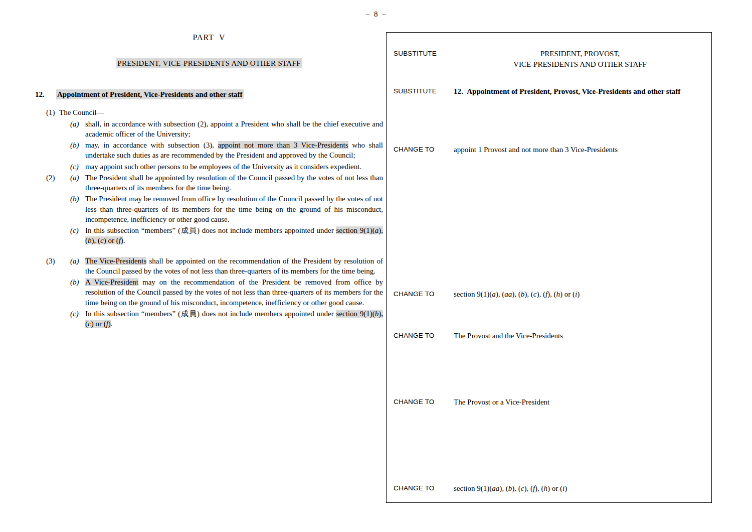– 8 –
PART V
PRESIDENT, VICE-PRESIDENTS AND OTHER STAFF
12.
Appointment of President, Vice-Presidents and other staff
(1)
The Council—
(a)
shall, in accordance with subsection (2), appoint a President who shall be the chief executive and academic officer of the University;
(b)
may, in accordance with subsection (3), appoint not more than 3 Vice-Presidents who shall undertake such duties as are recommended by the President and approved by the Council;
(c)
may appoint such other persons to be employees of the University as it considers expedient.
(2)
(a)
The President shall be appointed by resolution of the Council passed by the votes of not less than three-quarters of its members for the time being.
(b)
The President may be removed from office by resolution of the Council passed by the votes of not less than three-quarters of its members for the time being on the ground of his misconduct, incompetence, inefficiency or other good cause.
(c)
In this subsection “members” (成員) does not include members appointed under section 9(1)(a), (b), (c) or (f).
(3)
(a)
The Vice-Presidents shall be appointed on the recommendation of the President by resolution of the Council passed by the votes of not less than three-quarters of its members for the time being.
(b)
A Vice-President may on the recommendation of the President be removed from office by resolution of the Council passed by the votes of not less than three-quarters of its members for the time being on the ground of his misconduct, incompetence, inefficiency or other good cause.
(c)
In this subsection “members” (成員) does not include members appointed under section 9(1)(b), (c) or (f).
SUBSTITUTE
PRESIDENT, PROVOST,
VICE-PRESIDENTS AND OTHER STAFF
SUBSTITUTE
12. Appointment of President, Provost, Vice-Presidents and other staff
CHANGE TO
appoint 1 Provost and not more than 3 Vice-Presidents
CHANGE TO
section 9(1)(a), (aa), (b), (c), (f), (h) or (i)
CHANGE TO
The Provost and the Vice-Presidents
CHANGE TO
The Provost or a Vice-President
CHANGE TO
section 9(1)(aa), (b), (c), (f), (h) or (i)